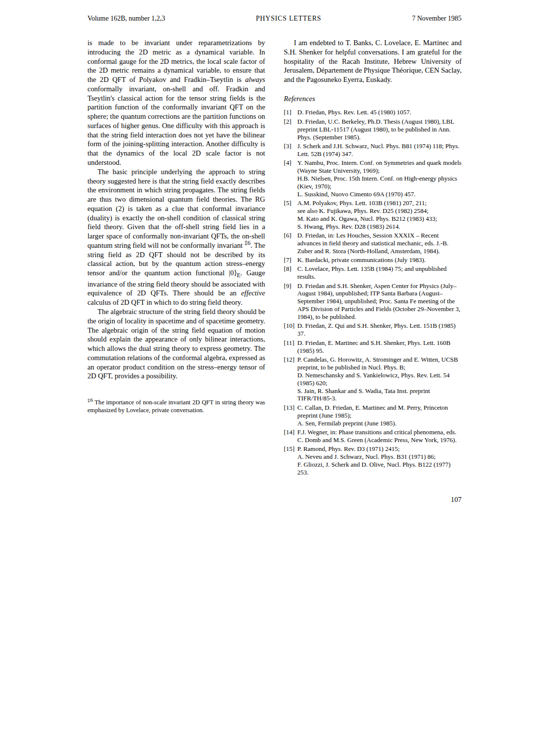Volume 162B, number 1,2,3 PHYSICS LETTERS 7 November 1985
is made to be invariant under reparametrizations by introducing the 2D metric as a dynamical variable. In conformal gauge for the 2D metrics, the local scale factor of the 2D metric remains a dynamical variable, to ensure that the 2D QFT of Polyakov and Fradkin–Tseytlin is always conformally invariant, on-shell and off. Fradkin and Tseytlin's classical action for the tensor string fields is the partition function of the conformally invariant QFT on the sphere; the quantum corrections are the partition functions on surfaces of higher genus. One difficulty with this approach is that the string field interaction does not yet have the bilinear form of the joining-splitting interaction. Another difficulty is that the dynamics of the local 2D scale factor is not understood.
The basic principle underlying the approach to string theory suggested here is that the string field exactly describes the environment in which string propagates. The string fields are thus two dimensional quantum field theories. The RG equation (2) is taken as a clue that conformal invariance (duality) is exactly the on-shell condition of classical string field theory. Given that the off-shell string field lies in a larger space of conformally non-invariant QFTs, the on-shell quantum string field will not be conformally invariant ‡6. The string field as 2D QFT should not be described by its classical action, but by the quantum action stress–energy tensor and/or the quantum action functional |0⟩E. Gauge invariance of the string field theory should be associated with equivalence of 2D QFTs. There should be an effective calculus of 2D QFT in which to do string field theory.
The algebraic structure of the string field theory should be the origin of locality in spacetime and of spacetime geometry. The algebraic origin of the string field equation of motion should explain the appearance of only bilinear interactions, which allows the dual string theory to express geometry. The commutation relations of the conformal algebra, expressed as an operator product condition on the stress–energy tensor of 2D QFT, provides a possibility.
‡6 The importance of non-scale invariant 2D QFT in string theory was emphasized by Lovelace, private conversation.
I am endebted to T. Banks, C. Lovelace, E. Martinec and S.H. Shenker for helpful conversations. I am grateful for the hospitality of the Racah Institute, Hebrew University of Jerusalem, Département de Physique Théorique, CEN Saclay, and the Pagosuneko Eyerra, Euskady.
References
[1] D. Friedan, Phys. Rev. Lett. 45 (1980) 1057.
[2] D. Friedan, U.C. Berkeley, Ph.D. Thesis (August 1980), LBL preprint LBL-11517 (August 1980), to be published in Ann. Phys. (September 1985).
[3] J. Scherk and J.H. Schwarz, Nucl. Phys. B81 (1974) 118; Phys. Lett. 52B (1974) 347.
[4] Y. Nambu, Proc. Intern. Conf. on Symmetries and quark models (Wayne State University, 1969);H.B. Nielsen, Proc. 15th Intern. Conf. on High-energy physics (Kiev, 1970); L. Susskind, Nuovo Cimento 69A (1970) 457.
[5] A.M. Polyakov, Phys. Lett. 103B (1981) 207, 211;see also K. Fujikawa, Phys. Rev. D25 (1982) 2584; M. Kato and K. Ogawa, Nucl. Phys. B212 (1983) 433; S. Hwang, Phys. Rev. D28 (1983) 2614.
[6] D. Friedan, in: Les Houches, Session XXXIX – Recent advances in field theory and statistical mechanic, eds. J.-B. Zuber and R. Stora (North-Holland, Amsterdam, 1984).
[7] K. Bardacki, private communications (July 1983).
[8] C. Lovelace, Phys. Lett. 135B (1984) 75; and unpublished results.
[9] D. Friedan and S.H. Shenker, Aspen Center for Physics (July–August 1984), unpublished; ITP Santa Barbara (August–September 1984), unpublished; Proc. Santa Fe meeting of the APS Division of Particles and Fields (October 29–November 3, 1984), to be published.
[10] D. Friedan, Z. Qui and S.H. Shenker, Phys. Lett. 151B (1985) 37.
[11] D. Friedan, E. Martinec and S.H. Shenker, Phys. Lett. 160B (1985) 95.
[12] P. Candelas, G. Horowitz, A. Strominger and E. Witten, UCSB preprint, to be published in Nucl. Phys. B;D. Nemeschansky and S. Yankielowicz, Phys. Rev. Lett. 54 (1985) 620; S. Jain, R. Shankar and S. Wadia, Tata Inst. preprint TIFR/TH/85-3.
[13] C. Callan, D. Friedan, E. Martinec and M. Perry, Princeton preprint (June 1985);A. Sen, Fermilab preprint (June 1985).
[14] F.J. Wegner, in: Phase transitions and critical phenomena, eds. C. Domb and M.S. Green (Academic Press, New York, 1976).
[15] P. Ramond, Phys. Rev. D3 (1971) 2415;A. Neveu and J. Schwarz, Nucl. Phys. B31 (1971) 86; F. Gliozzi, J. Scherk and D. Olive, Nucl. Phys. B122 (1977) 253.
107